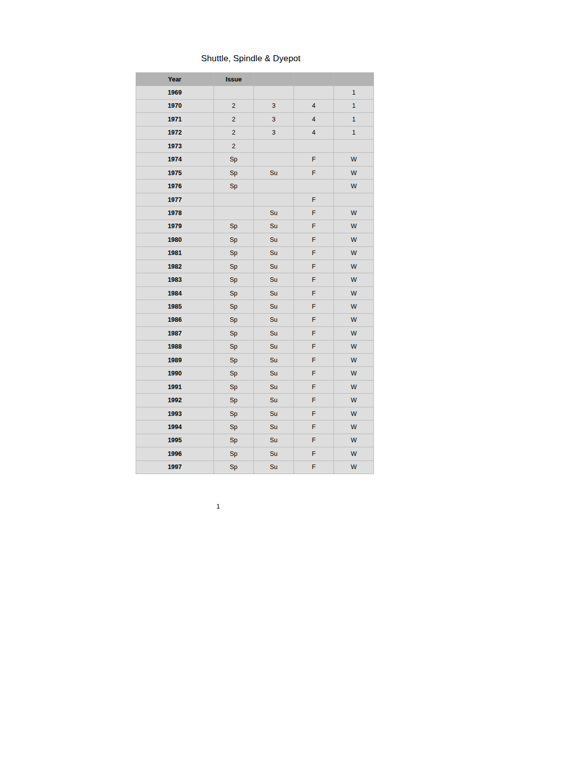Shuttle, Spindle & Dyepot
| Year | Issue | | | |
| --- | --- | --- | --- | --- |
| 1969 | | | | 1 |
| 1970 | 2 | 3 | 4 | 1 |
| 1971 | 2 | 3 | 4 | 1 |
| 1972 | 2 | 3 | 4 | 1 |
| 1973 | 2 | | | |
| 1974 | Sp | | F | W |
| 1975 | Sp | Su | F | W |
| 1976 | Sp | | | W |
| 1977 | | | F | |
| 1978 | | Su | F | W |
| 1979 | Sp | Su | F | W |
| 1980 | Sp | Su | F | W |
| 1981 | Sp | Su | F | W |
| 1982 | Sp | Su | F | W |
| 1983 | Sp | Su | F | W |
| 1984 | Sp | Su | F | W |
| 1985 | Sp | Su | F | W |
| 1986 | Sp | Su | F | W |
| 1987 | Sp | Su | F | W |
| 1988 | Sp | Su | F | W |
| 1989 | Sp | Su | F | W |
| 1990 | Sp | Su | F | W |
| 1991 | Sp | Su | F | W |
| 1992 | Sp | Su | F | W |
| 1993 | Sp | Su | F | W |
| 1994 | Sp | Su | F | W |
| 1995 | Sp | Su | F | W |
| 1996 | Sp | Su | F | W |
| 1997 | Sp | Su | F | W |
1